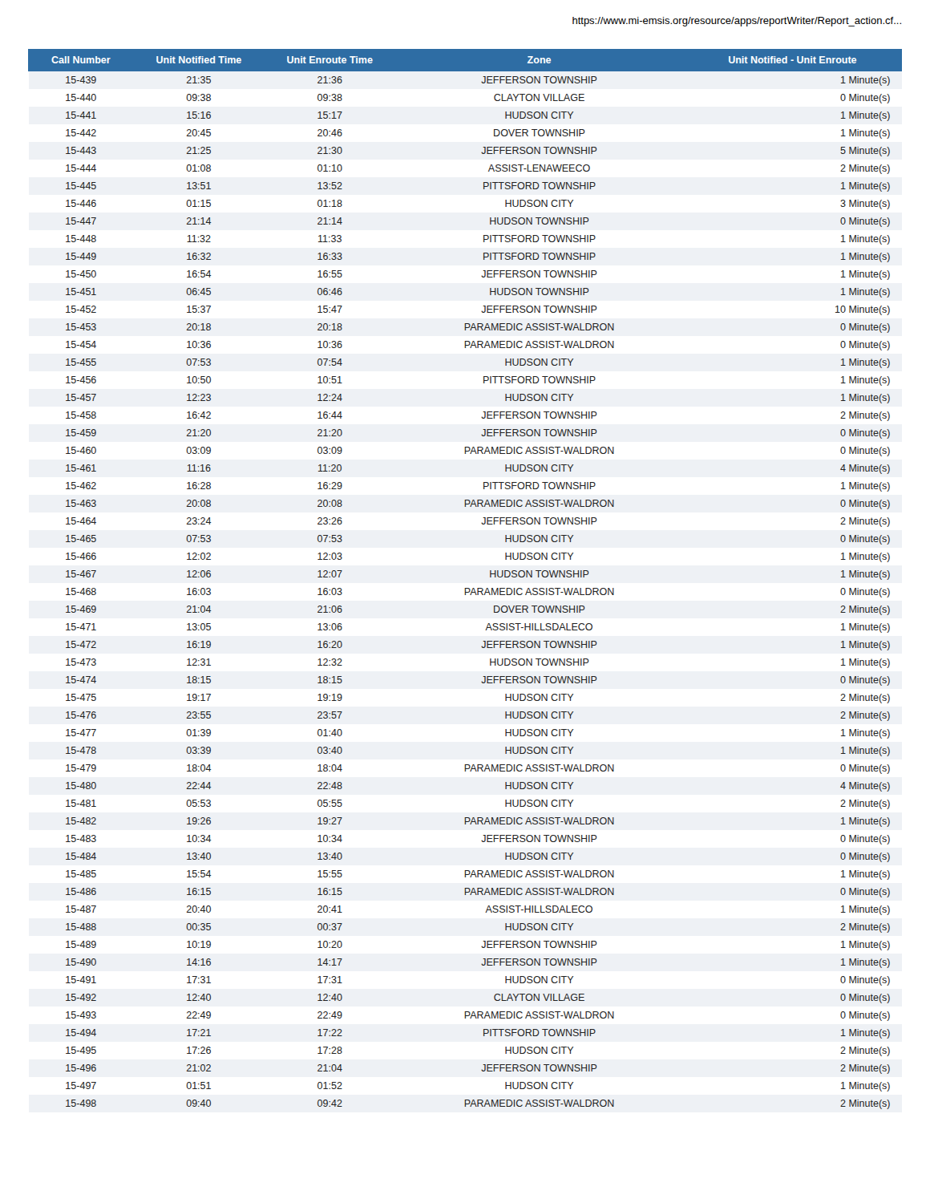https://www.mi-emsis.org/resource/apps/reportWriter/Report_action.cf...
| Call Number | Unit Notified Time | Unit Enroute Time | Zone | Unit Notified - Unit Enroute |
| --- | --- | --- | --- | --- |
| 15-439 | 21:35 | 21:36 | JEFFERSON TOWNSHIP | 1 Minute(s) |
| 15-440 | 09:38 | 09:38 | CLAYTON VILLAGE | 0 Minute(s) |
| 15-441 | 15:16 | 15:17 | HUDSON CITY | 1 Minute(s) |
| 15-442 | 20:45 | 20:46 | DOVER TOWNSHIP | 1 Minute(s) |
| 15-443 | 21:25 | 21:30 | JEFFERSON TOWNSHIP | 5 Minute(s) |
| 15-444 | 01:08 | 01:10 | ASSIST-LENAWEECO | 2 Minute(s) |
| 15-445 | 13:51 | 13:52 | PITTSFORD TOWNSHIP | 1 Minute(s) |
| 15-446 | 01:15 | 01:18 | HUDSON CITY | 3 Minute(s) |
| 15-447 | 21:14 | 21:14 | HUDSON TOWNSHIP | 0 Minute(s) |
| 15-448 | 11:32 | 11:33 | PITTSFORD TOWNSHIP | 1 Minute(s) |
| 15-449 | 16:32 | 16:33 | PITTSFORD TOWNSHIP | 1 Minute(s) |
| 15-450 | 16:54 | 16:55 | JEFFERSON TOWNSHIP | 1 Minute(s) |
| 15-451 | 06:45 | 06:46 | HUDSON TOWNSHIP | 1 Minute(s) |
| 15-452 | 15:37 | 15:47 | JEFFERSON TOWNSHIP | 10 Minute(s) |
| 15-453 | 20:18 | 20:18 | PARAMEDIC ASSIST-WALDRON | 0 Minute(s) |
| 15-454 | 10:36 | 10:36 | PARAMEDIC ASSIST-WALDRON | 0 Minute(s) |
| 15-455 | 07:53 | 07:54 | HUDSON CITY | 1 Minute(s) |
| 15-456 | 10:50 | 10:51 | PITTSFORD TOWNSHIP | 1 Minute(s) |
| 15-457 | 12:23 | 12:24 | HUDSON CITY | 1 Minute(s) |
| 15-458 | 16:42 | 16:44 | JEFFERSON TOWNSHIP | 2 Minute(s) |
| 15-459 | 21:20 | 21:20 | JEFFERSON TOWNSHIP | 0 Minute(s) |
| 15-460 | 03:09 | 03:09 | PARAMEDIC ASSIST-WALDRON | 0 Minute(s) |
| 15-461 | 11:16 | 11:20 | HUDSON CITY | 4 Minute(s) |
| 15-462 | 16:28 | 16:29 | PITTSFORD TOWNSHIP | 1 Minute(s) |
| 15-463 | 20:08 | 20:08 | PARAMEDIC ASSIST-WALDRON | 0 Minute(s) |
| 15-464 | 23:24 | 23:26 | JEFFERSON TOWNSHIP | 2 Minute(s) |
| 15-465 | 07:53 | 07:53 | HUDSON CITY | 0 Minute(s) |
| 15-466 | 12:02 | 12:03 | HUDSON CITY | 1 Minute(s) |
| 15-467 | 12:06 | 12:07 | HUDSON TOWNSHIP | 1 Minute(s) |
| 15-468 | 16:03 | 16:03 | PARAMEDIC ASSIST-WALDRON | 0 Minute(s) |
| 15-469 | 21:04 | 21:06 | DOVER TOWNSHIP | 2 Minute(s) |
| 15-471 | 13:05 | 13:06 | ASSIST-HILLSDALECO | 1 Minute(s) |
| 15-472 | 16:19 | 16:20 | JEFFERSON TOWNSHIP | 1 Minute(s) |
| 15-473 | 12:31 | 12:32 | HUDSON TOWNSHIP | 1 Minute(s) |
| 15-474 | 18:15 | 18:15 | JEFFERSON TOWNSHIP | 0 Minute(s) |
| 15-475 | 19:17 | 19:19 | HUDSON CITY | 2 Minute(s) |
| 15-476 | 23:55 | 23:57 | HUDSON CITY | 2 Minute(s) |
| 15-477 | 01:39 | 01:40 | HUDSON CITY | 1 Minute(s) |
| 15-478 | 03:39 | 03:40 | HUDSON CITY | 1 Minute(s) |
| 15-479 | 18:04 | 18:04 | PARAMEDIC ASSIST-WALDRON | 0 Minute(s) |
| 15-480 | 22:44 | 22:48 | HUDSON CITY | 4 Minute(s) |
| 15-481 | 05:53 | 05:55 | HUDSON CITY | 2 Minute(s) |
| 15-482 | 19:26 | 19:27 | PARAMEDIC ASSIST-WALDRON | 1 Minute(s) |
| 15-483 | 10:34 | 10:34 | JEFFERSON TOWNSHIP | 0 Minute(s) |
| 15-484 | 13:40 | 13:40 | HUDSON CITY | 0 Minute(s) |
| 15-485 | 15:54 | 15:55 | PARAMEDIC ASSIST-WALDRON | 1 Minute(s) |
| 15-486 | 16:15 | 16:15 | PARAMEDIC ASSIST-WALDRON | 0 Minute(s) |
| 15-487 | 20:40 | 20:41 | ASSIST-HILLSDALECO | 1 Minute(s) |
| 15-488 | 00:35 | 00:37 | HUDSON CITY | 2 Minute(s) |
| 15-489 | 10:19 | 10:20 | JEFFERSON TOWNSHIP | 1 Minute(s) |
| 15-490 | 14:16 | 14:17 | JEFFERSON TOWNSHIP | 1 Minute(s) |
| 15-491 | 17:31 | 17:31 | HUDSON CITY | 0 Minute(s) |
| 15-492 | 12:40 | 12:40 | CLAYTON VILLAGE | 0 Minute(s) |
| 15-493 | 22:49 | 22:49 | PARAMEDIC ASSIST-WALDRON | 0 Minute(s) |
| 15-494 | 17:21 | 17:22 | PITTSFORD TOWNSHIP | 1 Minute(s) |
| 15-495 | 17:26 | 17:28 | HUDSON CITY | 2 Minute(s) |
| 15-496 | 21:02 | 21:04 | JEFFERSON TOWNSHIP | 2 Minute(s) |
| 15-497 | 01:51 | 01:52 | HUDSON CITY | 1 Minute(s) |
| 15-498 | 09:40 | 09:42 | PARAMEDIC ASSIST-WALDRON | 2 Minute(s) |